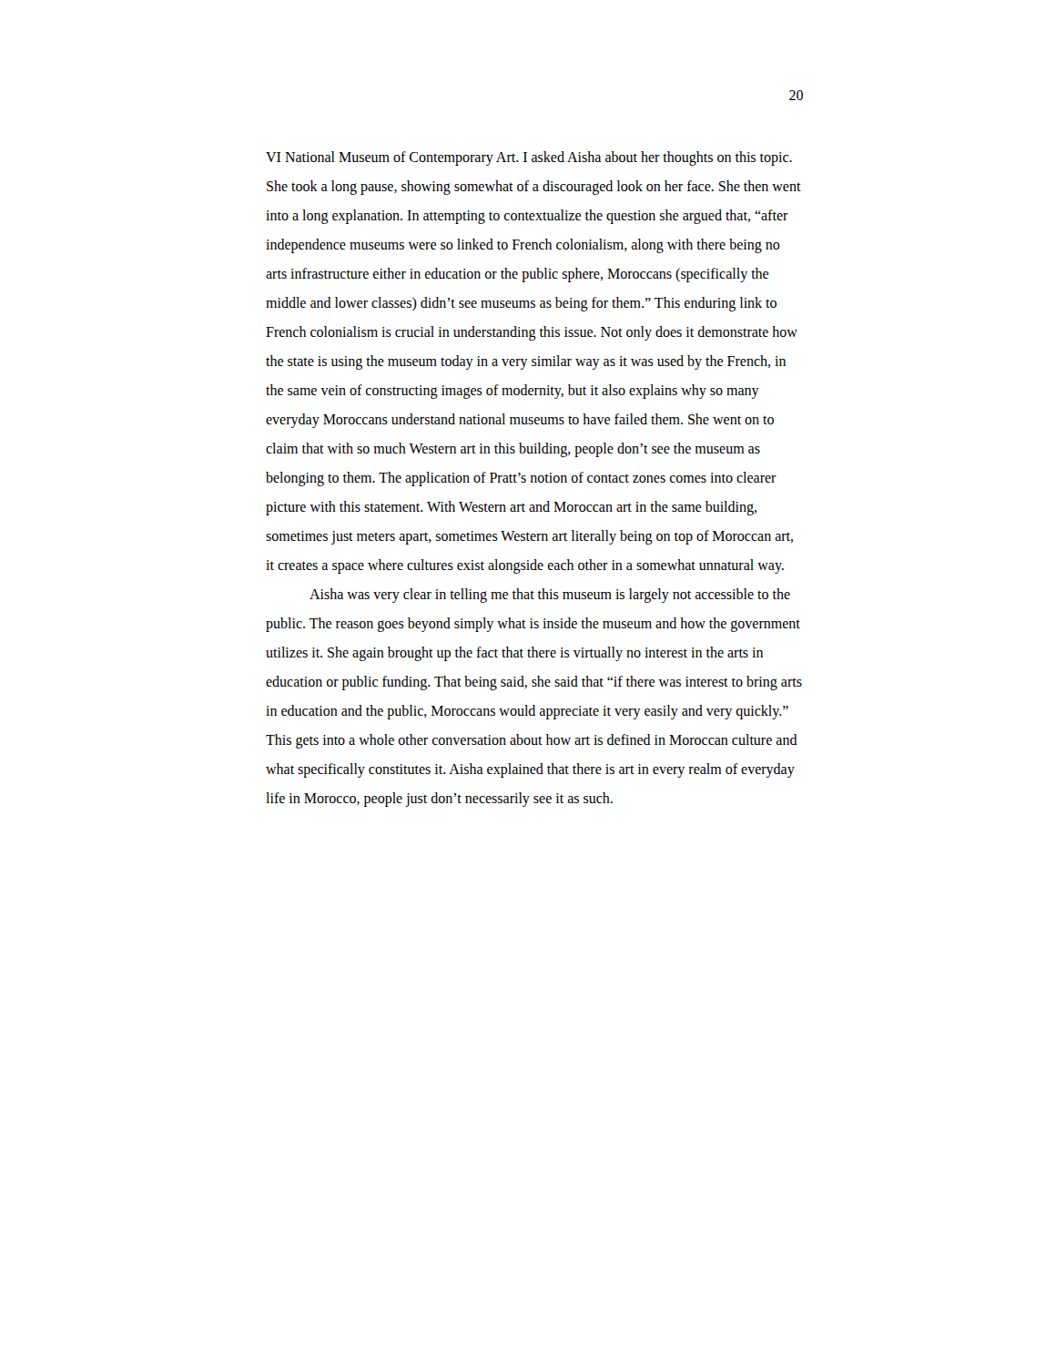20
VI National Museum of Contemporary Art. I asked Aisha about her thoughts on this topic. She took a long pause, showing somewhat of a discouraged look on her face. She then went into a long explanation. In attempting to contextualize the question she argued that, “after independence museums were so linked to French colonialism, along with there being no arts infrastructure either in education or the public sphere, Moroccans (specifically the middle and lower classes) didn’t see museums as being for them.” This enduring link to French colonialism is crucial in understanding this issue. Not only does it demonstrate how the state is using the museum today in a very similar way as it was used by the French, in the same vein of constructing images of modernity, but it also explains why so many everyday Moroccans understand national museums to have failed them. She went on to claim that with so much Western art in this building, people don’t see the museum as belonging to them. The application of Pratt’s notion of contact zones comes into clearer picture with this statement. With Western art and Moroccan art in the same building, sometimes just meters apart, sometimes Western art literally being on top of Moroccan art, it creates a space where cultures exist alongside each other in a somewhat unnatural way.
Aisha was very clear in telling me that this museum is largely not accessible to the public. The reason goes beyond simply what is inside the museum and how the government utilizes it. She again brought up the fact that there is virtually no interest in the arts in education or public funding. That being said, she said that “if there was interest to bring arts in education and the public, Moroccans would appreciate it very easily and very quickly.” This gets into a whole other conversation about how art is defined in Moroccan culture and what specifically constitutes it. Aisha explained that there is art in every realm of everyday life in Morocco, people just don’t necessarily see it as such.